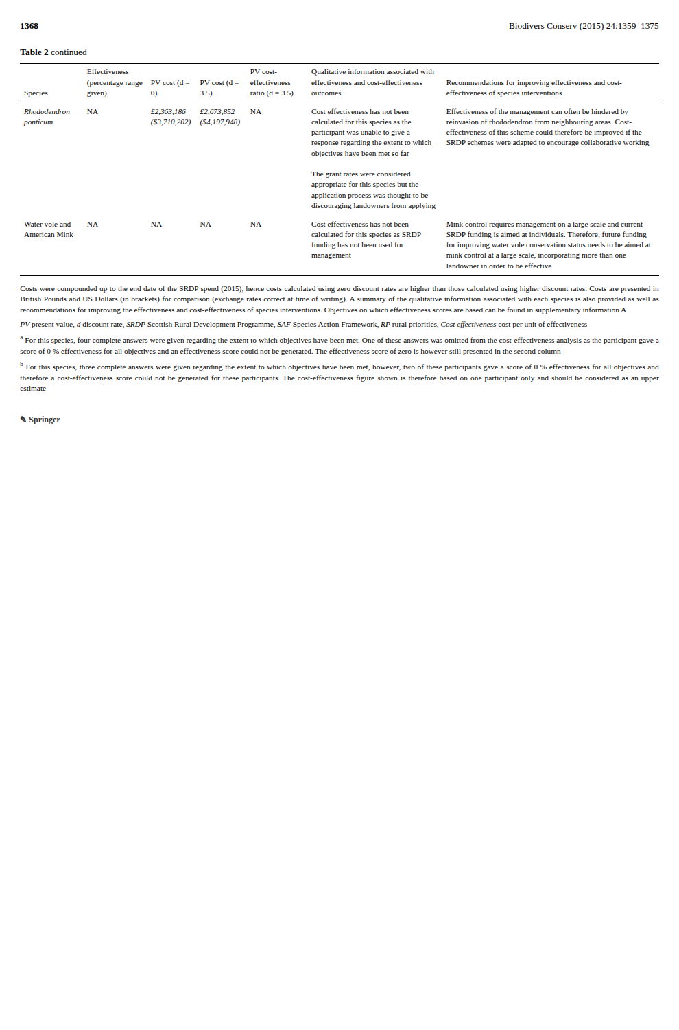1368 Biodivers Conserv (2015) 24:1359–1375
Table 2 continued
| Species | Effectiveness (percentage range given) | PV cost (d = 0) | PV cost (d = 3.5) | PV cost-effectiveness ratio (d = 3.5) | Qualitative information associated with effectiveness and cost-effectiveness outcomes | Recommendations for improving effectiveness and cost-effectiveness of species interventions |
| --- | --- | --- | --- | --- | --- | --- |
| Rhododendron ponticum | NA | £2,363,186 ($3,710,202) | £2,673,852 ($4,197,948) | NA | Cost effectiveness has not been calculated for this species as the participant was unable to give a response regarding the extent to which objectives have been met so far The grant rates were considered appropriate for this species but the application process was thought to be discouraging landowners from applying | Effectiveness of the management can often be hindered by reinvasion of rhododendron from neighbouring areas. Cost-effectiveness of this scheme could therefore be improved if the SRDP schemes were adapted to encourage collaborative working |
| Water vole and American Mink | NA | NA | NA | NA | Cost effectiveness has not been calculated for this species as SRDP funding has not been used for management | Mink control requires management on a large scale and current SRDP funding is aimed at individuals. Therefore, future funding for improving water vole conservation status needs to be aimed at mink control at a large scale, incorporating more than one landowner in order to be effective |
Costs were compounded up to the end date of the SRDP spend (2015), hence costs calculated using zero discount rates are higher than those calculated using higher discount rates. Costs are presented in British Pounds and US Dollars (in brackets) for comparison (exchange rates correct at time of writing). A summary of the qualitative information associated with each species is also provided as well as recommendations for improving the effectiveness and cost-effectiveness of species interventions. Objectives on which effectiveness scores are based can be found in supplementary information A
PV present value, d discount rate, SRDP Scottish Rural Development Programme, SAF Species Action Framework, RP rural priorities, Cost effectiveness cost per unit of effectiveness
a For this species, four complete answers were given regarding the extent to which objectives have been met. One of these answers was omitted from the cost-effectiveness analysis as the participant gave a score of 0 % effectiveness for all objectives and an effectiveness score could not be generated. The effectiveness score of zero is however still presented in the second column
b For this species, three complete answers were given regarding the extent to which objectives have been met, however, two of these participants gave a score of 0 % effectiveness for all objectives and therefore a cost-effectiveness score could not be generated for these participants. The cost-effectiveness figure shown is therefore based on one participant only and should be considered as an upper estimate
✎ Springer